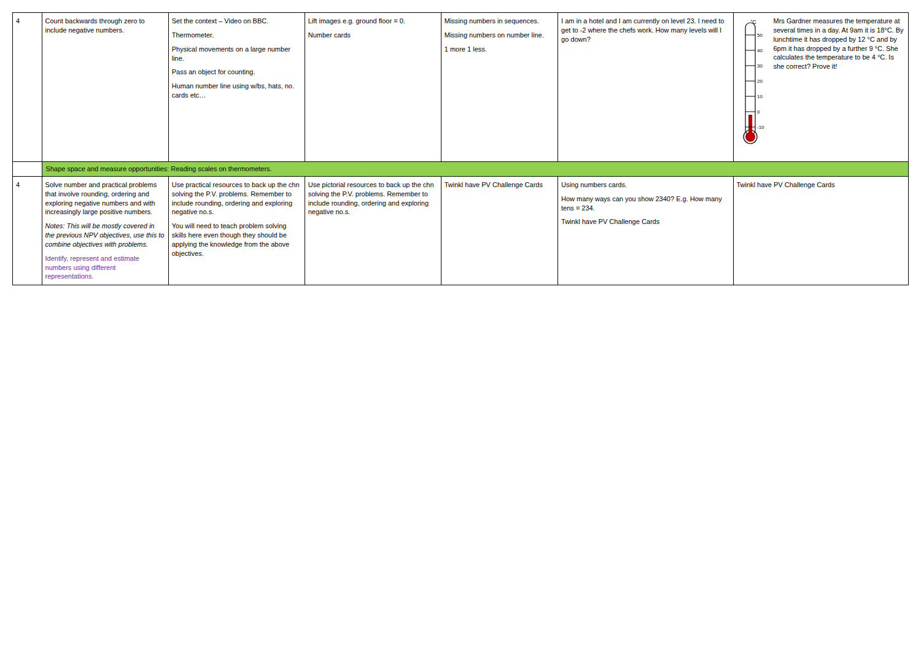| 4 | Count backwards through zero to include negative numbers. | Set the context – Video on BBC. Thermometer. Physical movements on a large number line. Pass an object for counting. Human number line using w/bs, hats, no. cards etc… | Lift images e.g. ground floor = 0. Number cards | Missing numbers in sequences. Missing numbers on number line. 1 more 1 less. | I am in a hotel and I am currently on level 23. I need to get to -2 where the chefs work. How many levels will I go down? | °C 50 40 30 20 10 0 -10 Mrs Gardner measures the temperature at several times in a day. At 9am it is 18°C. By lunchtime it has dropped by 12 °C and by 6pm it has dropped by a further 9 °C. She calculates the temperature to be 4 °C. Is she correct? Prove it! |
| | Shape space and measure opportunities: Reading scales on thermometers. |
| 4 | Solve number and practical problems that involve rounding, ordering and exploring negative numbers and with increasingly large positive numbers. Notes: This will be mostly covered in the previous NPV objectives, use this to combine objectives with problems. Identify, represent and estimate numbers using different representations. | Use practical resources to back up the chn solving the P.V. problems. Remember to include rounding, ordering and exploring negative no.s. You will need to teach problem solving skills here even though they should be applying the knowledge from the above objectives. | Use pictorial resources to back up the chn solving the P.V. problems. Remember to include rounding, ordering and exploring negative no.s. | Twinkl have PV Challenge Cards | Using numbers cards. How many ways can you show 2340? E.g. How many tens = 234. Twinkl have PV Challenge Cards | Twinkl have PV Challenge Cards |